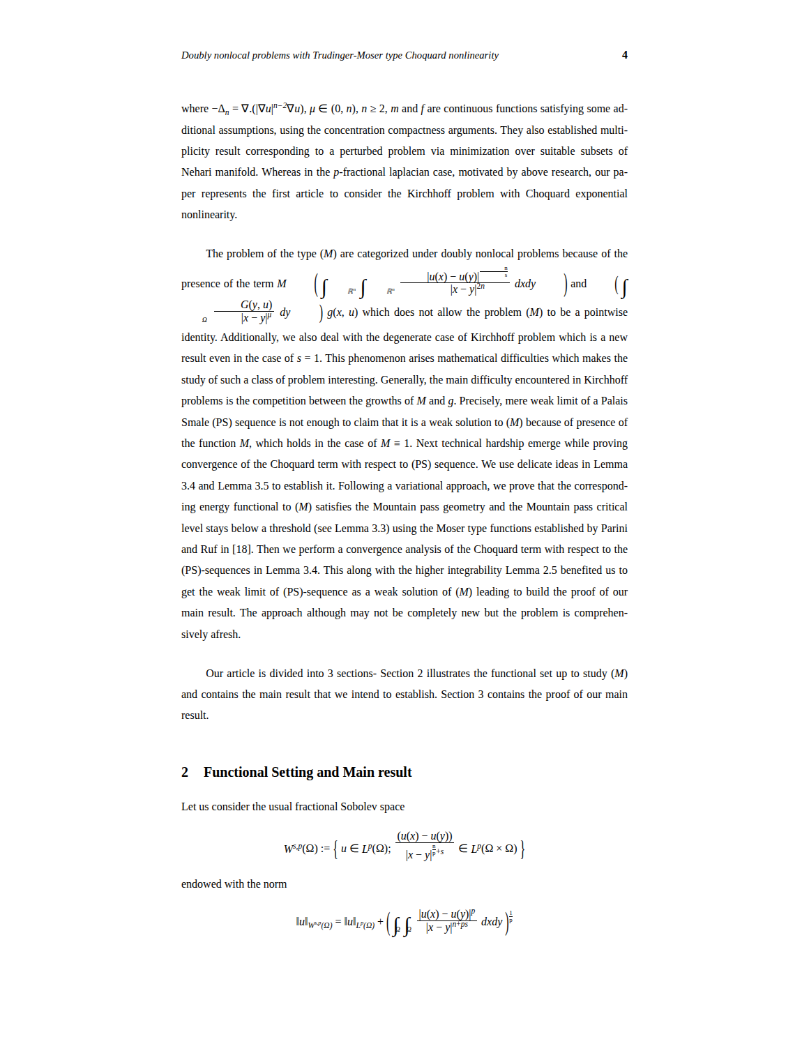Doubly nonlocal problems with Trudinger-Moser type Choquard nonlinearity 4
where −Δn = ∇.(|∇u|n−2∇u), μ ∈ (0, n), n ≥ 2, m and f are continuous functions satisfying some additional assumptions, using the concentration compactness arguments. They also established multiplicity result corresponding to a perturbed problem via minimization over suitable subsets of Nehari manifold. Whereas in the p-fractional laplacian case, motivated by above research, our paper represents the first article to consider the Kirchhoff problem with Choquard exponential nonlinearity.
The problem of the type (M) are categorized under doubly nonlocal problems because of the presence of the term M ( ∫ℝn ∫ℝn |u(x) − u(y)|ns|x − y|2n dxdy ) and ( ∫Ω G(y, u)|x − y|μ dy ) g(x, u) which does not allow the problem (M) to be a pointwise identity. Additionally, we also deal with the degenerate case of Kirchhoff problem which is a new result even in the case of s = 1. This phenomenon arises mathematical difficulties which makes the study of such a class of problem interesting. Generally, the main difficulty encountered in Kirchhoff problems is the competition between the growths of M and g. Precisely, mere weak limit of a Palais Smale (PS) sequence is not enough to claim that it is a weak solution to (M) because of presence of the function M, which holds in the case of M ≡ 1. Next technical hardship emerge while proving convergence of the Choquard term with respect to (PS) sequence. We use delicate ideas in Lemma 3.4 and Lemma 3.5 to establish it. Following a variational approach, we prove that the corresponding energy functional to (M) satisfies the Mountain pass geometry and the Mountain pass critical level stays below a threshold (see Lemma 3.3) using the Moser type functions established by Parini and Ruf in [18]. Then we perform a convergence analysis of the Choquard term with respect to the (PS)-sequences in Lemma 3.4. This along with the higher integrability Lemma 2.5 benefited us to get the weak limit of (PS)-sequence as a weak solution of (M) leading to build the proof of our main result. The approach although may not be completely new but the problem is comprehensively afresh.
Our article is divided into 3 sections- Section 2 illustrates the functional set up to study (M) and contains the main result that we intend to establish. Section 3 contains the proof of our main result.
2 Functional Setting and Main result
Let us consider the usual fractional Sobolev space
Ws,p(Ω) := { u ∈ Lp(Ω); (u(x) − u(y))|x − y|np+s ∈ Lp(Ω × Ω) }
endowed with the norm
‖u‖Ws,p(Ω) = ‖u‖Lp(Ω) + ( ∫Ω ∫Ω |u(x) − u(y)|p|x − y|n+ps dxdy )1 p